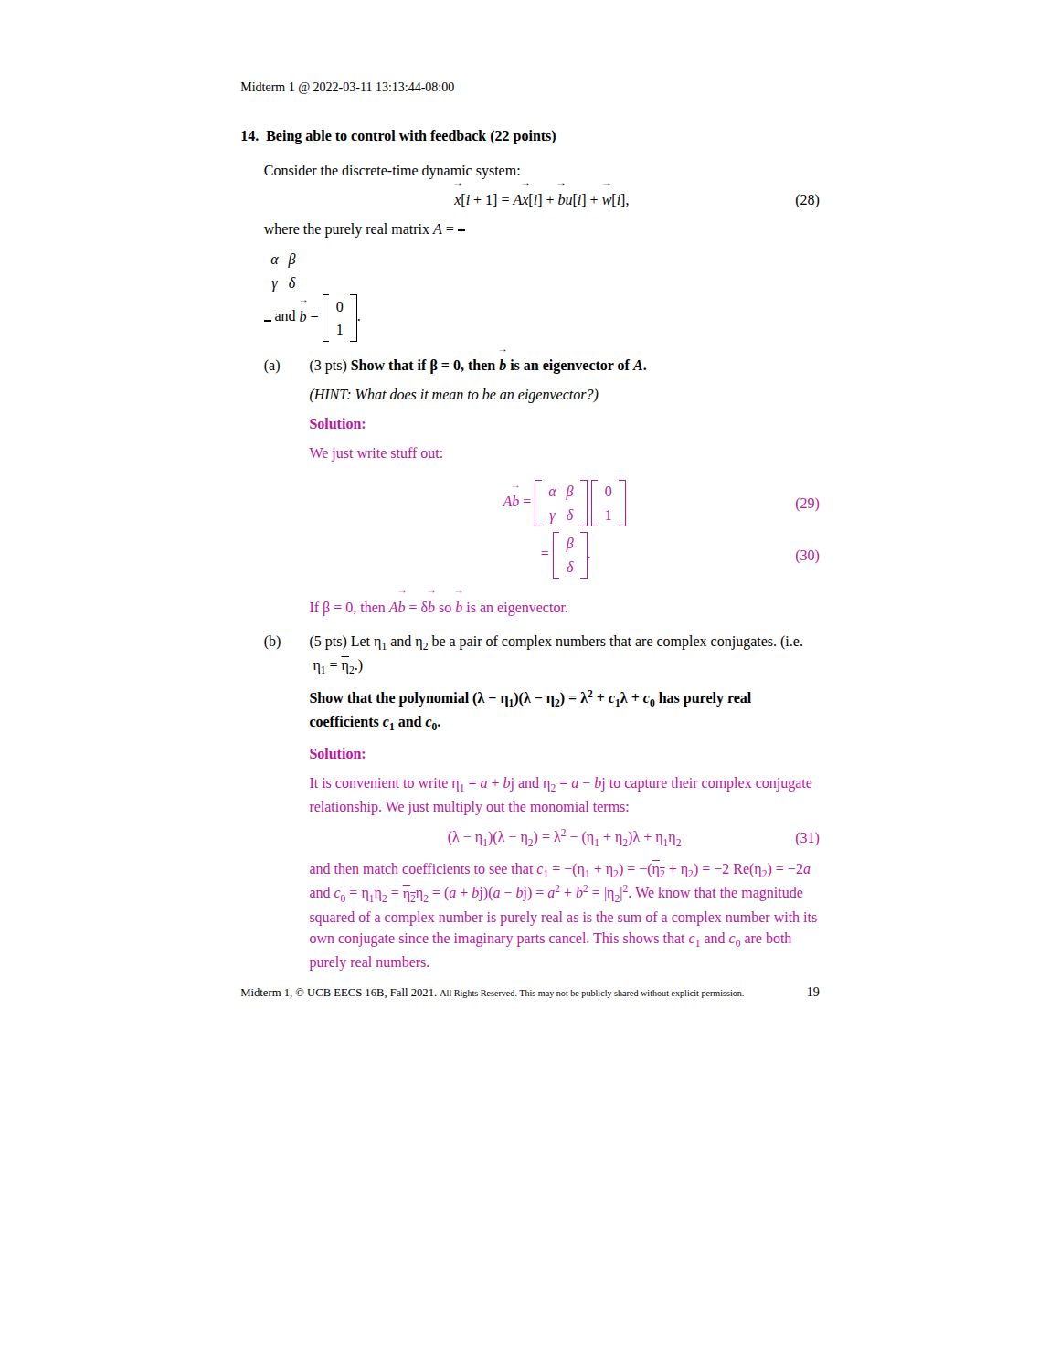Midterm 1 @ 2022-03-11 13:13:44-08:00
14. Being able to control with feedback (22 points)
Consider the discrete-time dynamic system:
x[i + 1] = Ax[i] + bu[i] + w[i],
(28)
where the purely real matrix A =
| α | β |
| γ | δ |
and b =
| 0 |
| 1 |
.
(a) (3 pts) Show that if β = 0, then b is an eigenvector of A.
(HINT: What does it mean to be an eigenvector?)
Solution:
We just write stuff out:
Ab =
| α | β |
| γ | δ |
| 0 |
| 1 |
(29)
=
| β |
| δ |
.
(30)
If β = 0, then Ab = δb so b is an eigenvector.
(b) (5 pts) Let η1 and η2 be a pair of complex numbers that are complex conjugates. (i.e. η1 = η2.)
Show that the polynomial (λ − η1)(λ − η2) = λ2 + c1λ + c0 has purely real coefficients c1 and c0.
Solution:
It is convenient to write η1 = a + bj and η2 = a − bj to capture their complex conjugate relationship. We just multiply out the monomial terms:
(λ − η1)(λ − η2) = λ2 − (η1 + η2)λ + η1η2
(31)
and then match coefficients to see that c1 = −(η1 + η2) = −(η2 + η2) = −2 Re(η2) = −2a and c0 = η1η2 = η2η2 = (a + bj)(a − bj) = a2 + b2 = |η2|2. We know that the magnitude squared of a complex number is purely real as is the sum of a complex number with its own conjugate since the imaginary parts cancel. This shows that c1 and c0 are both purely real numbers.
Midterm 1, © UCB EECS 16B, Fall 2021. All Rights Reserved. This may not be publicly shared without explicit permission.
19